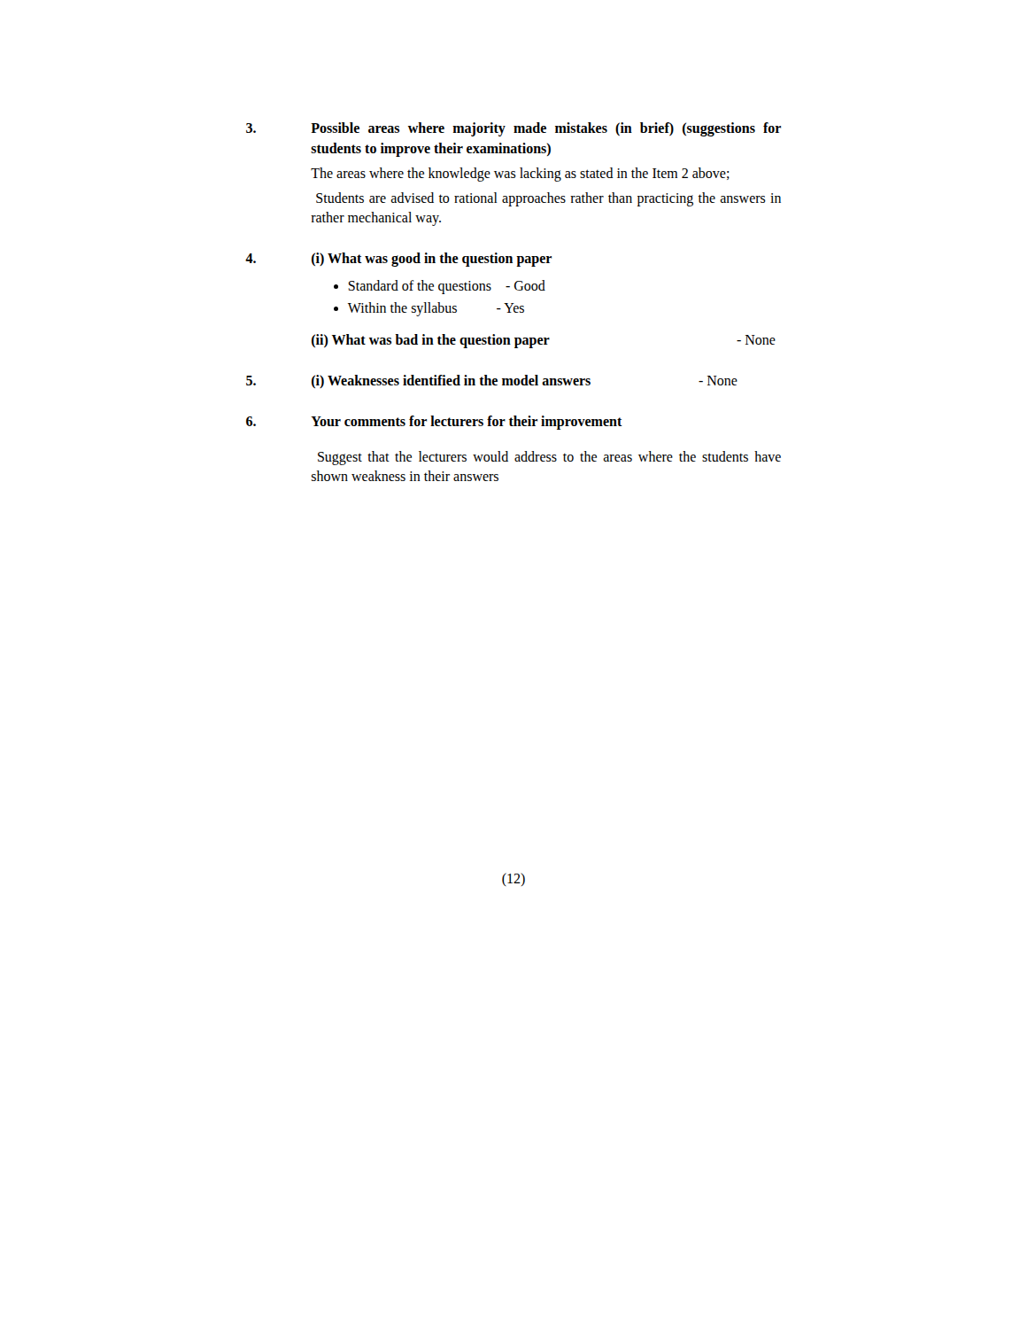3.
Possible areas where majority made mistakes (in brief) (suggestions for students to improve their examinations)
The areas where the knowledge was lacking as stated in the Item 2 above;
Students are advised to rational approaches rather than practicing the answers in rather mechanical way.
4.
(i) What was good in the question paper
Standard of the questions - Good
Within the syllabus - Yes
(ii) What was bad in the question paper - None
5.
(i) Weaknesses identified in the model answers - None
6.
Your comments for lecturers for their improvement
Suggest that the lecturers would address to the areas where the students have shown weakness in their answers
(12)